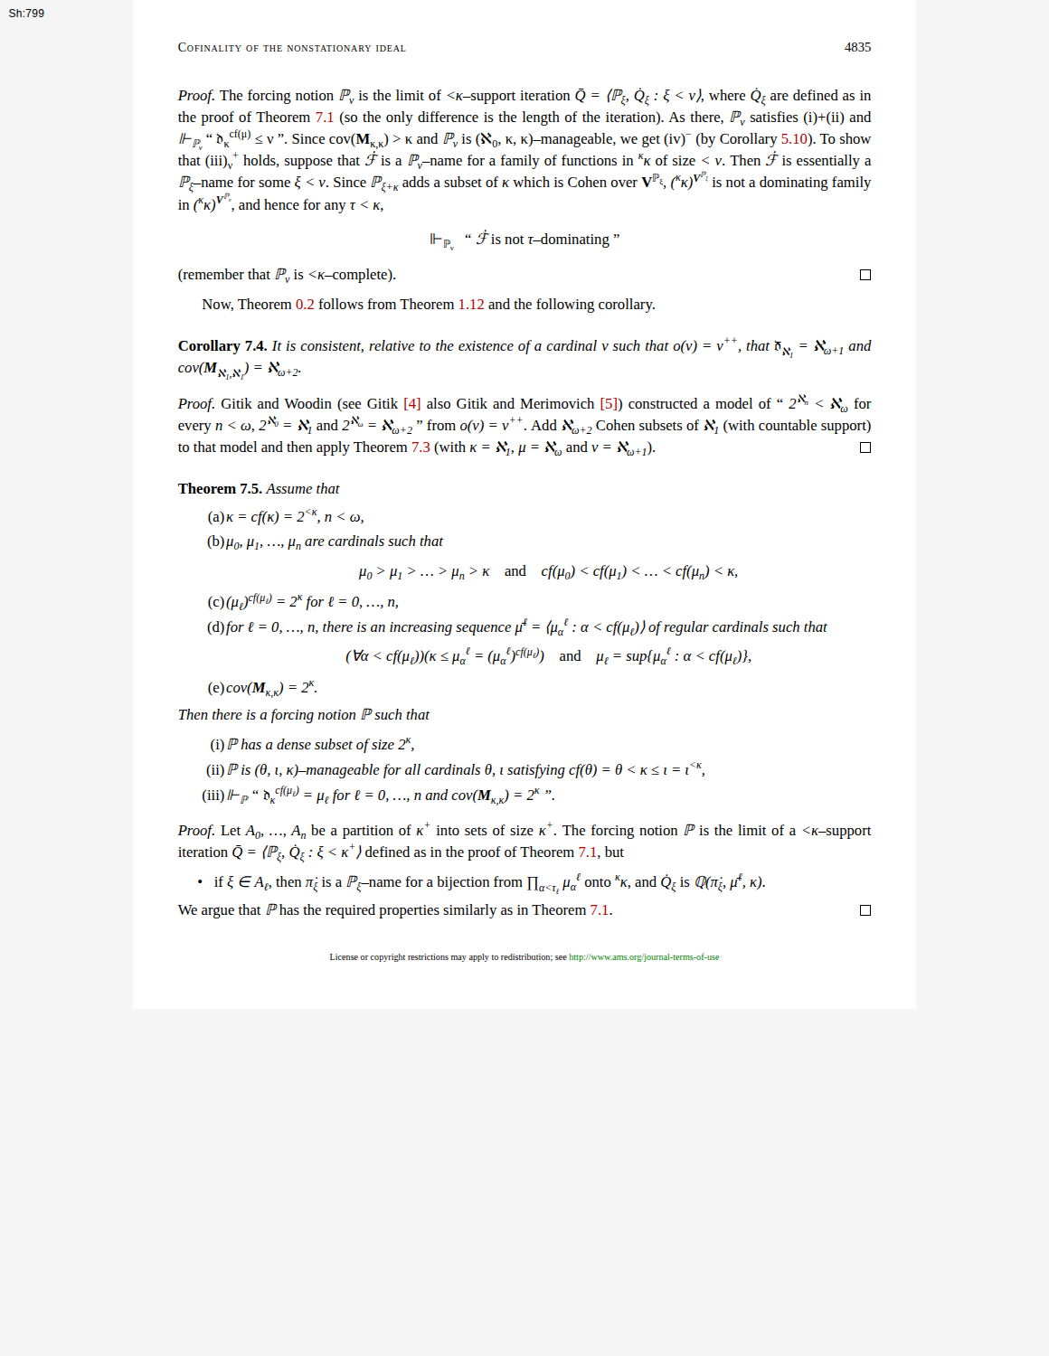Sh:799
Cofinality of the nonstationary ideal 4835
Proof. The forcing notion ℙν is the limit of <κ–support iteration Q̄ = ⟨ℙξ, Q̇ξ : ξ < ν⟩, where Q̇ξ are defined as in the proof of Theorem 7.1 (so the only difference is the length of the iteration). As there, ℙν satisfies (i)+(ii) and ⊩ℙν “ 𝔡κcf(μ) ≤ ν ”. Since cov(Mκ,κ) > κ and ℙν is (ℵ0, κ, κ)–manageable, we get (iv)− (by Corollary 5.10). To show that (iii)ν+ holds, suppose that ℱ̇ is a ℙν–name for a family of functions in κκ of size < ν. Then ℱ̇ is essentially a ℙξ–name for some ξ < ν. Since ℙξ+κ adds a subset of κ which is Cohen over Vℙξ, (κκ)Vℙξ is not a dominating family in (κκ)Vℙν, and hence for any τ < κ,
⊩ℙν “ ℱ̇ is not τ–dominating ”
(remember that ℙν is <κ–complete).
Now, Theorem 0.2 follows from Theorem 1.12 and the following corollary.
Corollary 7.4. It is consistent, relative to the existence of a cardinal ν such that o(ν) = ν++, that 𝔡̄ℵ1 = ℵω+1 and cov(Mℵ1,ℵ1) = ℵω+2.
Proof. Gitik and Woodin (see Gitik [4] also Gitik and Merimovich [5]) constructed a model of “ 2ℵn < ℵω for every n < ω, 2ℵ0 = ℵ1 and 2ℵω = ℵω+2 ” from o(ν) = ν++. Add ℵω+2 Cohen subsets of ℵ1 (with countable support) to that model and then apply Theorem 7.3 (with κ = ℵ1, μ = ℵω and ν = ℵω+1).
Theorem 7.5. Assume that
(a) κ = cf(κ) = 2<κ, n < ω,
(b) μ0, μ1, …, μn are cardinals such that
μ0 > μ1 > … > μn > κ and cf(μ0) < cf(μ1) < … < cf(μn) < κ,
(c) (μℓ)cf(μℓ) = 2κ for ℓ = 0, …, n,
(d) for ℓ = 0, …, n, there is an increasing sequence μ̄ℓ = ⟨μαℓ : α < cf(μℓ)⟩ of regular cardinals such that
(∀α < cf(μℓ))(κ ≤ μαℓ = (μαℓ)cf(μℓ)) and μℓ = sup{μαℓ : α < cf(μℓ)},
(e) cov(Mκ,κ) = 2κ.
Then there is a forcing notion ℙ such that
(i) ℙ has a dense subset of size 2κ,
(ii) ℙ is (θ, ι, κ)–manageable for all cardinals θ, ι satisfying cf(θ) = θ < κ ≤ ι = ι<κ,
(iii) ⊩ℙ “ 𝔡κcf(μℓ) = μℓ for ℓ = 0, …, n and cov(Mκ,κ) = 2κ ”.
Proof. Let A0, …, An be a partition of κ+ into sets of size κ+. The forcing notion ℙ is the limit of a <κ–support iteration Q̄ = ⟨ℙξ, Q̇ξ : ξ < κ+⟩ defined as in the proof of Theorem 7.1, but
if ξ ∈ Aℓ, then π̇ξ is a ℙξ–name for a bijection from ∏α<τℓ μαℓ onto κκ, and Q̇ξ is ℚ(π̇ξ, μ̄ℓ, κ).
We argue that ℙ has the required properties similarly as in Theorem 7.1.
License or copyright restrictions may apply to redistribution; see http://www.ams.org/journal-terms-of-use